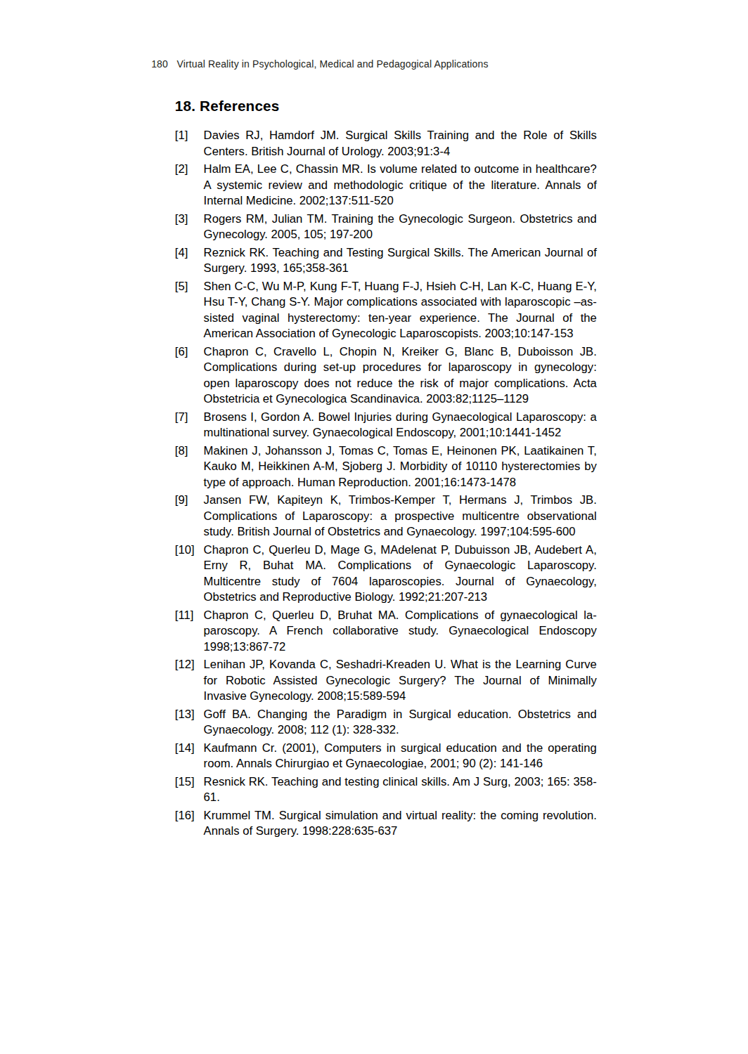180 Virtual Reality in Psychological, Medical and Pedagogical Applications
18. References
[1] Davies RJ, Hamdorf JM. Surgical Skills Training and the Role of Skills Centers. British Journal of Urology. 2003;91:3-4
[2] Halm EA, Lee C, Chassin MR. Is volume related to outcome in healthcare? A systemic review and methodologic critique of the literature. Annals of Internal Medicine. 2002;137:511-520
[3] Rogers RM, Julian TM. Training the Gynecologic Surgeon. Obstetrics and Gynecology. 2005, 105; 197-200
[4] Reznick RK. Teaching and Testing Surgical Skills. The American Journal of Surgery. 1993, 165;358-361
[5] Shen C-C, Wu M-P, Kung F-T, Huang F-J, Hsieh C-H, Lan K-C, Huang E-Y, Hsu T-Y, Chang S-Y. Major complications associated with laparoscopic –assisted vaginal hysterectomy: ten-year experience. The Journal of the American Association of Gynecologic Laparoscopists. 2003;10:147-153
[6] Chapron C, Cravello L, Chopin N, Kreiker G, Blanc B, Duboisson JB. Complications during set-up procedures for laparoscopy in gynecology: open laparoscopy does not reduce the risk of major complications. Acta Obstetricia et Gynecologica Scandinavica. 2003:82;1125–1129
[7] Brosens I, Gordon A. Bowel Injuries during Gynaecological Laparoscopy: a multinational survey. Gynaecological Endoscopy, 2001;10:1441-1452
[8] Makinen J, Johansson J, Tomas C, Tomas E, Heinonen PK, Laatikainen T, Kauko M, Heikkinen A-M, Sjoberg J. Morbidity of 10110 hysterectomies by type of approach. Human Reproduction. 2001;16:1473-1478
[9] Jansen FW, Kapiteyn K, Trimbos-Kemper T, Hermans J, Trimbos JB. Complications of Laparoscopy: a prospective multicentre observational study. British Journal of Obstetrics and Gynaecology. 1997;104:595-600
[10] Chapron C, Querleu D, Mage G, MAdelenat P, Dubuisson JB, Audebert A, Erny R, Buhat MA. Complications of Gynaecologic Laparoscopy. Multicentre study of 7604 laparoscopies. Journal of Gynaecology, Obstetrics and Reproductive Biology. 1992;21:207-213
[11] Chapron C, Querleu D, Bruhat MA. Complications of gynaecological laparoscopy. A French collaborative study. Gynaecological Endoscopy 1998;13:867-72
[12] Lenihan JP, Kovanda C, Seshadri-Kreaden U. What is the Learning Curve for Robotic Assisted Gynecologic Surgery? The Journal of Minimally Invasive Gynecology. 2008;15:589-594
[13] Goff BA. Changing the Paradigm in Surgical education. Obstetrics and Gynaecology. 2008; 112 (1): 328-332.
[14] Kaufmann Cr. (2001), Computers in surgical education and the operating room. Annals Chirurgiao et Gynaecologiae, 2001; 90 (2): 141-146
[15] Resnick RK. Teaching and testing clinical skills. Am J Surg, 2003; 165: 358-61.
[16] Krummel TM. Surgical simulation and virtual reality: the coming revolution. Annals of Surgery. 1998:228:635-637